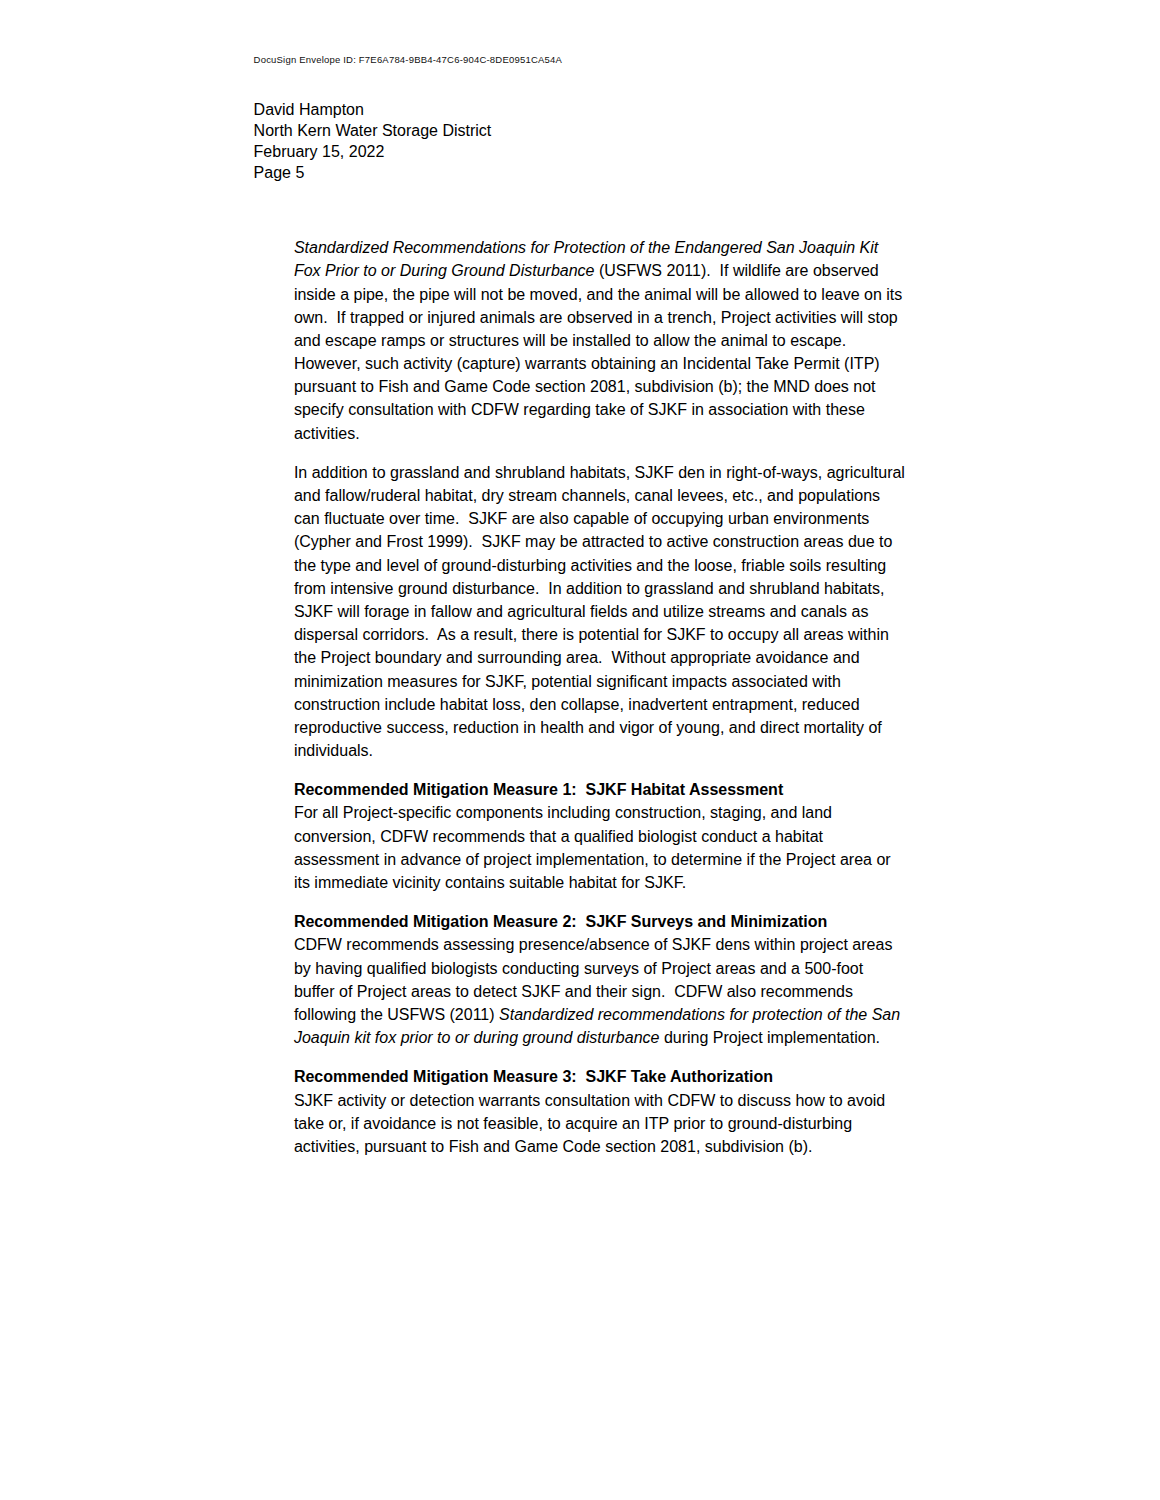DocuSign Envelope ID: F7E6A784-9BB4-47C6-904C-8DE0951CA54A
David Hampton
North Kern Water Storage District
February 15, 2022
Page 5
Standardized Recommendations for Protection of the Endangered San Joaquin Kit Fox Prior to or During Ground Disturbance (USFWS 2011). If wildlife are observed inside a pipe, the pipe will not be moved, and the animal will be allowed to leave on its own. If trapped or injured animals are observed in a trench, Project activities will stop and escape ramps or structures will be installed to allow the animal to escape. However, such activity (capture) warrants obtaining an Incidental Take Permit (ITP) pursuant to Fish and Game Code section 2081, subdivision (b); the MND does not specify consultation with CDFW regarding take of SJKF in association with these activities.
In addition to grassland and shrubland habitats, SJKF den in right-of-ways, agricultural and fallow/ruderal habitat, dry stream channels, canal levees, etc., and populations can fluctuate over time. SJKF are also capable of occupying urban environments (Cypher and Frost 1999). SJKF may be attracted to active construction areas due to the type and level of ground-disturbing activities and the loose, friable soils resulting from intensive ground disturbance. In addition to grassland and shrubland habitats, SJKF will forage in fallow and agricultural fields and utilize streams and canals as dispersal corridors. As a result, there is potential for SJKF to occupy all areas within the Project boundary and surrounding area. Without appropriate avoidance and minimization measures for SJKF, potential significant impacts associated with construction include habitat loss, den collapse, inadvertent entrapment, reduced reproductive success, reduction in health and vigor of young, and direct mortality of individuals.
Recommended Mitigation Measure 1: SJKF Habitat Assessment
For all Project-specific components including construction, staging, and land conversion, CDFW recommends that a qualified biologist conduct a habitat assessment in advance of project implementation, to determine if the Project area or its immediate vicinity contains suitable habitat for SJKF.
Recommended Mitigation Measure 2: SJKF Surveys and Minimization
CDFW recommends assessing presence/absence of SJKF dens within project areas by having qualified biologists conducting surveys of Project areas and a 500-foot buffer of Project areas to detect SJKF and their sign. CDFW also recommends following the USFWS (2011) Standardized recommendations for protection of the San Joaquin kit fox prior to or during ground disturbance during Project implementation.
Recommended Mitigation Measure 3: SJKF Take Authorization
SJKF activity or detection warrants consultation with CDFW to discuss how to avoid take or, if avoidance is not feasible, to acquire an ITP prior to ground-disturbing activities, pursuant to Fish and Game Code section 2081, subdivision (b).